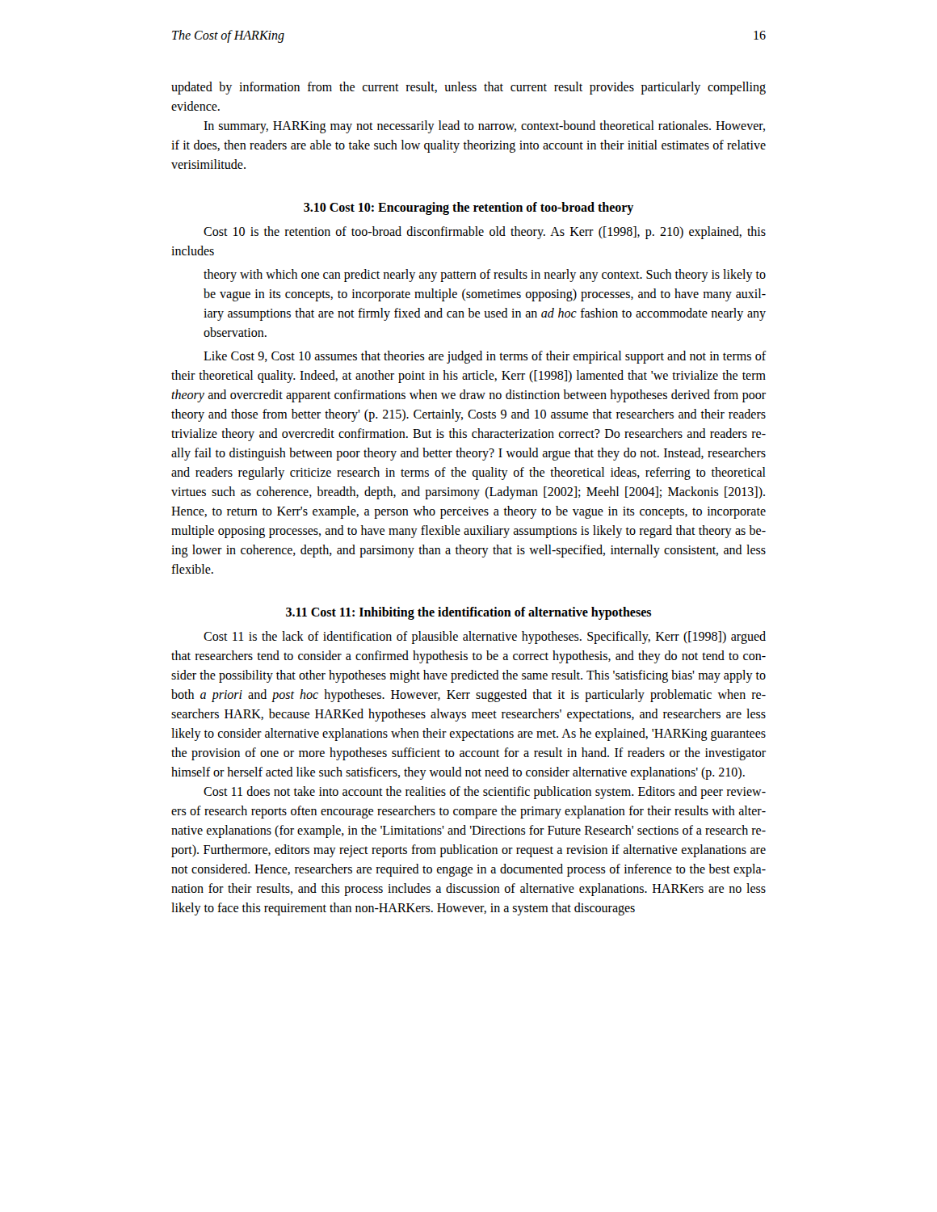The Cost of HARKing 16
updated by information from the current result, unless that current result provides particularly compelling evidence.
In summary, HARKing may not necessarily lead to narrow, context-bound theoretical rationales. However, if it does, then readers are able to take such low quality theorizing into account in their initial estimates of relative verisimilitude.
3.10 Cost 10: Encouraging the retention of too-broad theory
Cost 10 is the retention of too-broad disconfirmable old theory. As Kerr ([1998], p. 210) explained, this includes
theory with which one can predict nearly any pattern of results in nearly any context. Such theory is likely to be vague in its concepts, to incorporate multiple (sometimes opposing) processes, and to have many auxiliary assumptions that are not firmly fixed and can be used in an ad hoc fashion to accommodate nearly any observation.
Like Cost 9, Cost 10 assumes that theories are judged in terms of their empirical support and not in terms of their theoretical quality. Indeed, at another point in his article, Kerr ([1998]) lamented that 'we trivialize the term theory and overcredit apparent confirmations when we draw no distinction between hypotheses derived from poor theory and those from better theory' (p. 215). Certainly, Costs 9 and 10 assume that researchers and their readers trivialize theory and overcredit confirmation. But is this characterization correct? Do researchers and readers really fail to distinguish between poor theory and better theory? I would argue that they do not. Instead, researchers and readers regularly criticize research in terms of the quality of the theoretical ideas, referring to theoretical virtues such as coherence, breadth, depth, and parsimony (Ladyman [2002]; Meehl [2004]; Mackonis [2013]). Hence, to return to Kerr's example, a person who perceives a theory to be vague in its concepts, to incorporate multiple opposing processes, and to have many flexible auxiliary assumptions is likely to regard that theory as being lower in coherence, depth, and parsimony than a theory that is well-specified, internally consistent, and less flexible.
3.11 Cost 11: Inhibiting the identification of alternative hypotheses
Cost 11 is the lack of identification of plausible alternative hypotheses. Specifically, Kerr ([1998]) argued that researchers tend to consider a confirmed hypothesis to be a correct hypothesis, and they do not tend to consider the possibility that other hypotheses might have predicted the same result. This 'satisficing bias' may apply to both a priori and post hoc hypotheses. However, Kerr suggested that it is particularly problematic when researchers HARK, because HARKed hypotheses always meet researchers' expectations, and researchers are less likely to consider alternative explanations when their expectations are met. As he explained, 'HARKing guarantees the provision of one or more hypotheses sufficient to account for a result in hand. If readers or the investigator himself or herself acted like such satisficers, they would not need to consider alternative explanations' (p. 210).
Cost 11 does not take into account the realities of the scientific publication system. Editors and peer reviewers of research reports often encourage researchers to compare the primary explanation for their results with alternative explanations (for example, in the 'Limitations' and 'Directions for Future Research' sections of a research report). Furthermore, editors may reject reports from publication or request a revision if alternative explanations are not considered. Hence, researchers are required to engage in a documented process of inference to the best explanation for their results, and this process includes a discussion of alternative explanations. HARKers are no less likely to face this requirement than non-HARKers. However, in a system that discourages